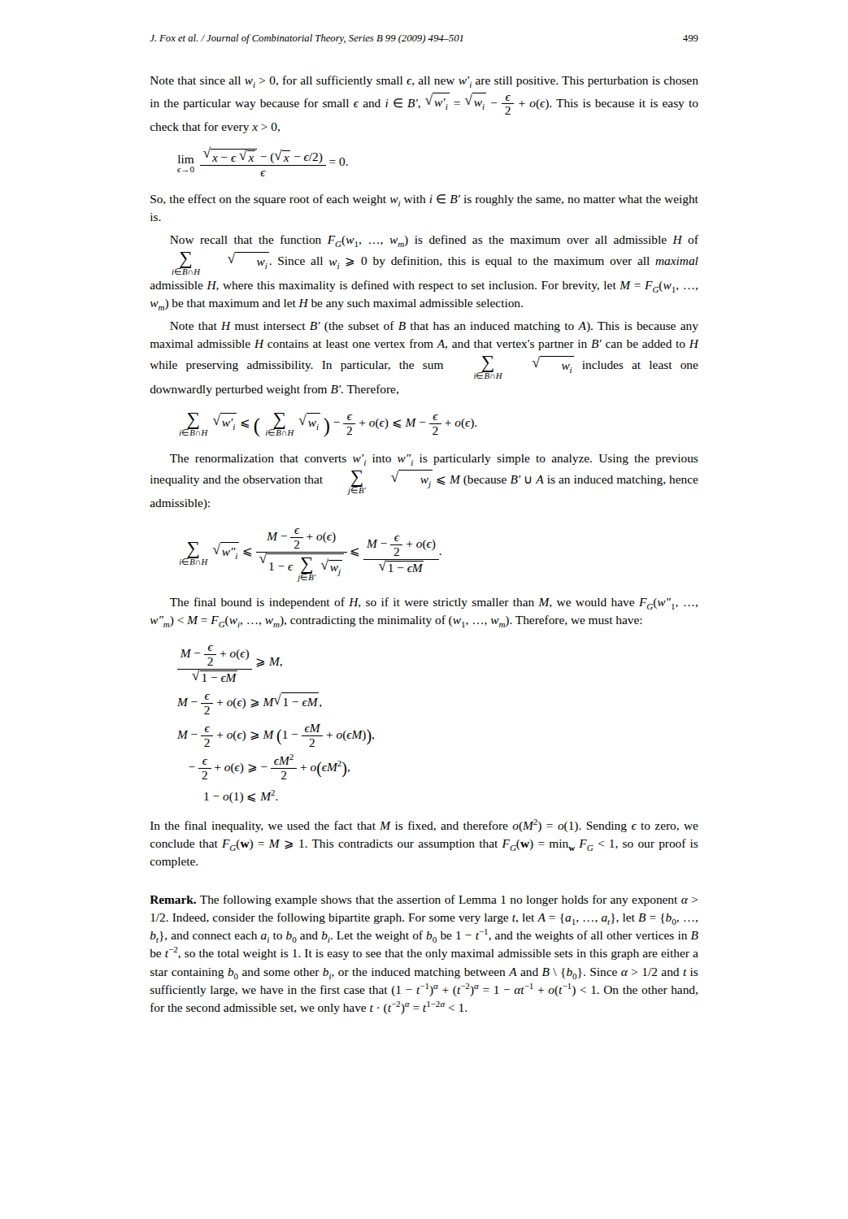J. Fox et al. / Journal of Combinatorial Theory, Series B 99 (2009) 494–501 499
Note that since all wi > 0, for all sufficiently small ϵ, all new w′i are still positive. This perturbation is chosen in the particular way because for small ϵ and i ∈ B′, w′i = wi − ϵ 2 + o(ϵ). This is because it is easy to check that for every x > 0,
lim ϵ→0 x − ϵ x − (x − ϵ/2) ϵ = 0.
So, the effect on the square root of each weight wi with i ∈ B′ is roughly the same, no matter what the weight is.
Now recall that the function FG(w1, …, wm) is defined as the maximum over all admissible H of ∑i∈B∩H wi. Since all wi ⩾ 0 by definition, this is equal to the maximum over all maximal admissible H, where this maximality is defined with respect to set inclusion. For brevity, let M = FG(w1, …, wm) be that maximum and let H be any such maximal admissible selection.
Note that H must intersect B′ (the subset of B that has an induced matching to A). This is because any maximal admissible H contains at least one vertex from A, and that vertex's partner in B′ can be added to H while preserving admissibility. In particular, the sum ∑i∈B∩H wi includes at least one downwardly perturbed weight from B′. Therefore,
∑i∈B∩H w′i ⩽ ( ∑i∈B∩H wi ) − ϵ 2 + o(ϵ) ⩽ M − ϵ 2 + o(ϵ).
The renormalization that converts w′i into w″i is particularly simple to analyze. Using the previous inequality and the observation that ∑j∈B′ wj ⩽ M (because B′ ∪ A is an induced matching, hence admissible):
∑i∈B∩H w″i ⩽ M − ϵ 2 + o(ϵ) 1 − ϵ ∑j∈B′ wj ⩽ M − ϵ 2 + o(ϵ) 1 − ϵM .
The final bound is independent of H, so if it were strictly smaller than M, we would have FG(w″1, …, w″m) < M = FG(wi, …, wm), contradicting the minimality of (w1, …, wm). Therefore, we must have:
M − ϵ 2 + o(ϵ) 1 − ϵM ⩾ M,
M − ϵ 2 + o(ϵ) ⩾ M 1 − ϵM,
M − ϵ 2 + o(ϵ) ⩾ M (1 − ϵM 2 + o(ϵM)),
− ϵ 2 + o(ϵ) ⩾ − ϵM22 + o(ϵM2),
1 − o(1) ⩽ M2.
In the final inequality, we used the fact that M is fixed, and therefore o(M2) = o(1). Sending ϵ to zero, we conclude that FG(w) = M ⩾ 1. This contradicts our assumption that FG(w) = minw FG < 1, so our proof is complete.
Remark. The following example shows that the assertion of Lemma 1 no longer holds for any exponent α > 1/2. Indeed, consider the following bipartite graph. For some very large t, let A = {a1, …, at}, let B = {b0, …, bt}, and connect each ai to b0 and bi. Let the weight of b0 be 1 − t−1, and the weights of all other vertices in B be t−2, so the total weight is 1. It is easy to see that the only maximal admissible sets in this graph are either a star containing b0 and some other bi, or the induced matching between A and B \ {b0}. Since α > 1/2 and t is sufficiently large, we have in the first case that (1 − t−1)α + (t−2)α = 1 − αt−1 + o(t−1) < 1. On the other hand, for the second admissible set, we only have t · (t−2)α = t1−2α < 1.